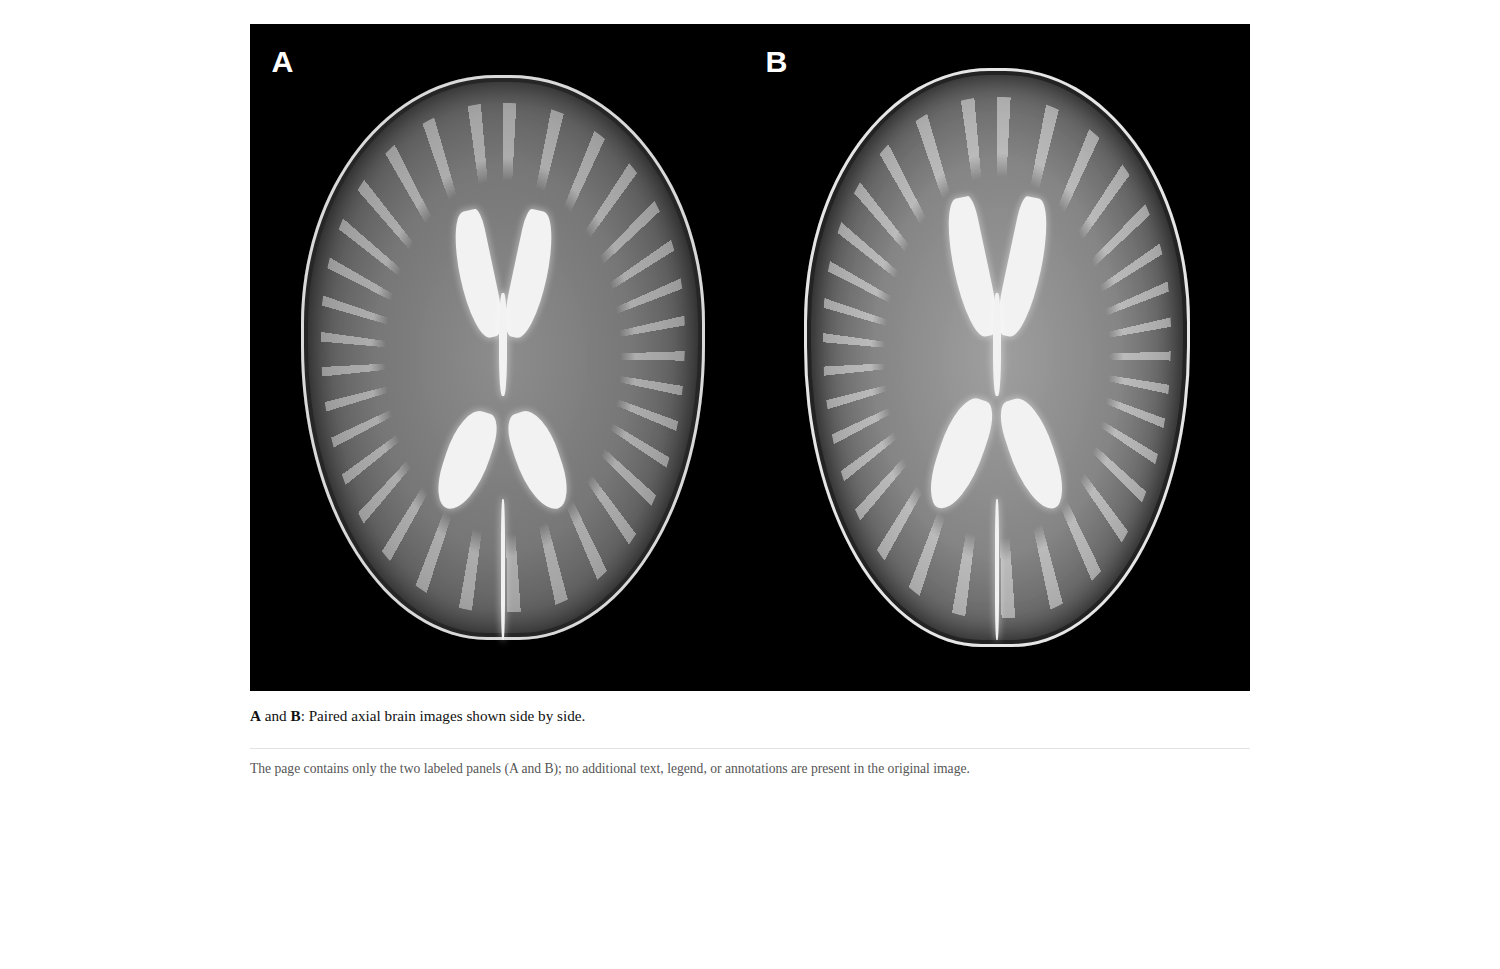A
B
A and B: Paired axial brain images shown side by side.
The page contains only the two labeled panels (A and B); no additional text, legend, or annotations are present in the original image.